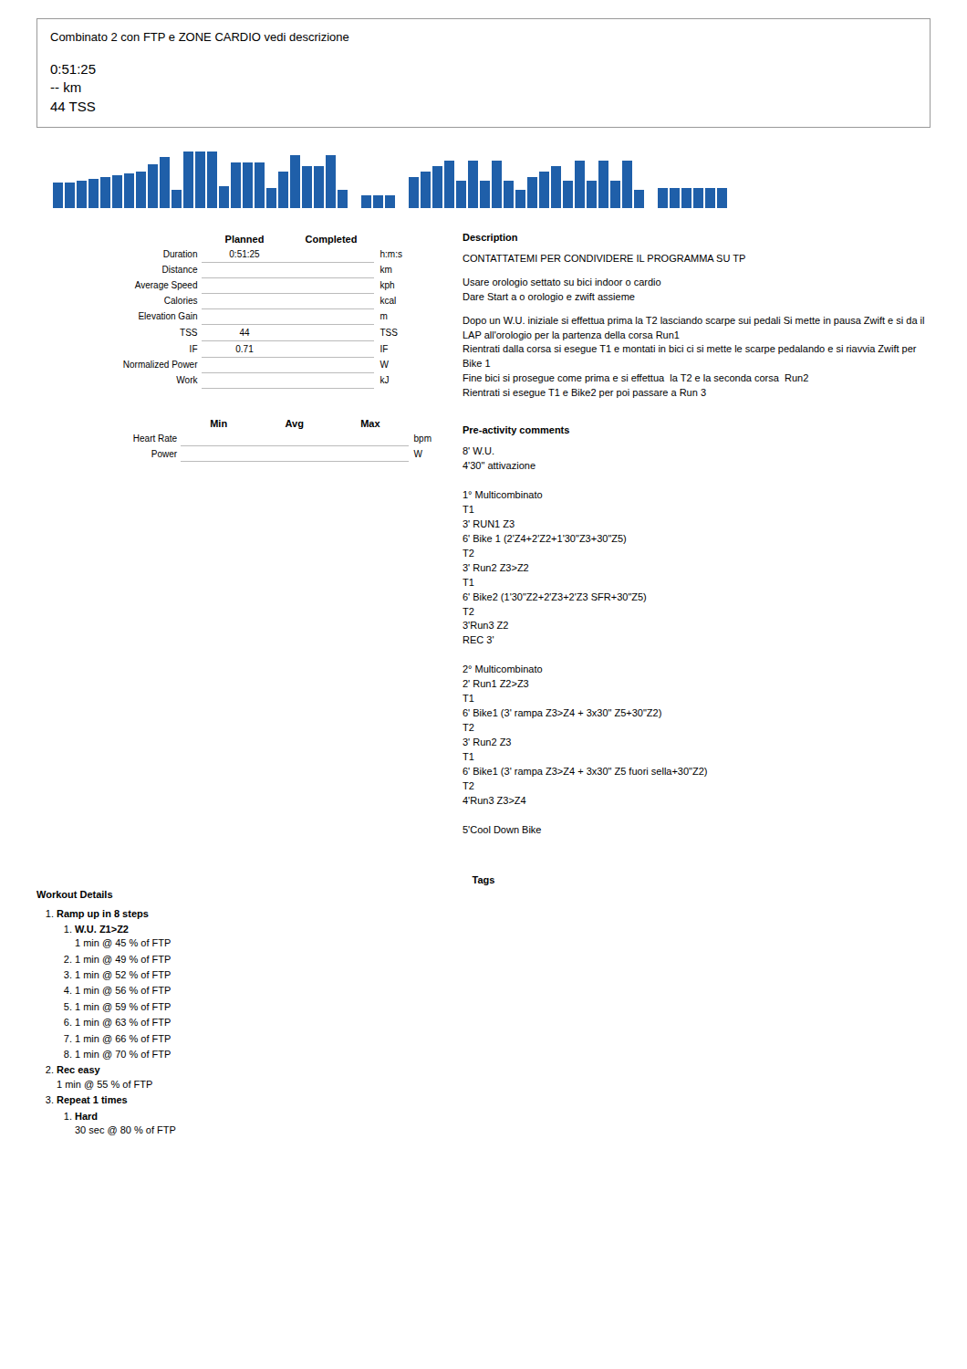Combinato 2 con FTP e ZONE CARDIO vedi descrizione
0:51:25
-- km
44 TSS
| | Planned | Completed | |
| --- | --- | --- | --- |
| Duration | 0:51:25 | | h:m:s |
| Distance | | | km |
| Average Speed | | | kph |
| Calories | | | kcal |
| Elevation Gain | | | m |
| TSS | 44 | | TSS |
| IF | 0.71 | | IF |
| Normalized Power | | | W |
| Work | | | kJ |
| | Min | Avg | Max | |
| --- | --- | --- | --- | --- |
| Heart Rate | | | | bpm |
| Power | | | | W |
Description
CONTATTATEMI PER CONDIVIDERE IL PROGRAMMA SU TP
Usare orologio settato su bici indoor o cardio
Dare Start a o orologio e zwift assieme
Dopo un W.U. iniziale si effettua prima la T2 lasciando scarpe sui pedali Si mette in pausa Zwift e si da il LAP all'orologio per la partenza della corsa Run1
Rientrati dalla corsa si esegue T1 e montati in bici ci si mette le scarpe pedalando e si riavvia Zwift per Bike 1
Fine bici si prosegue come prima e si effettua la T2 e la seconda corsa Run2
Rientrati si esegue T1 e Bike2 per poi passare a Run 3
Pre-activity comments
8' W.U.
4'30" attivazione

1° Multicombinato
T1
3' RUN1 Z3
6' Bike 1 (2'Z4+2'Z2+1'30"Z3+30"Z5)
T2
3' Run2 Z3>Z2
T1
6' Bike2 (1'30"Z2+2'Z3+2'Z3 SFR+30"Z5)
T2
3'Run3 Z2
REC 3'

2° Multicombinato
2' Run1 Z2>Z3
T1
6' Bike1 (3' rampa Z3>Z4 + 3x30" Z5+30"Z2)
T2
3' Run2 Z3
T1
6' Bike1 (3' rampa Z3>Z4 + 3x30" Z5 fuori sella+30"Z2)
T2
4'Run3 Z3>Z4

5'Cool Down Bike
Tags
Workout Details
Ramp up in 8 steps
W.U. Z1>Z2
1 min @ 45 % of FTP
1 min @ 49 % of FTP
1 min @ 52 % of FTP
1 min @ 56 % of FTP
1 min @ 59 % of FTP
1 min @ 63 % of FTP
1 min @ 66 % of FTP
1 min @ 70 % of FTP
Rec easy
1 min @ 55 % of FTP
Repeat 1 times
Hard
30 sec @ 80 % of FTP